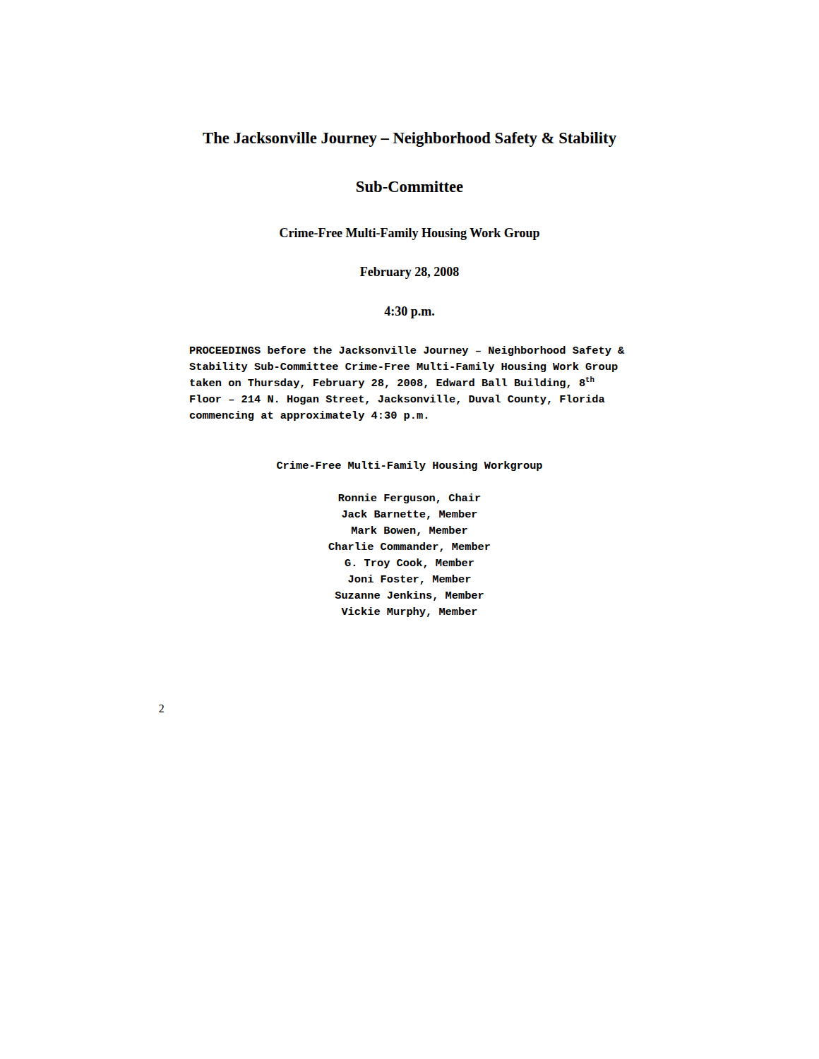The Jacksonville Journey – Neighborhood Safety & Stability
Sub-Committee
Crime-Free Multi-Family Housing Work Group
February 28, 2008
4:30 p.m.
PROCEEDINGS before the Jacksonville Journey – Neighborhood Safety & Stability Sub-Committee Crime-Free Multi-Family Housing Work Group taken on Thursday, February 28, 2008, Edward Ball Building, 8th Floor – 214 N. Hogan Street, Jacksonville, Duval County, Florida commencing at approximately 4:30 p.m.
Crime-Free Multi-Family Housing Workgroup
Ronnie Ferguson, Chair
Jack Barnette, Member
Mark Bowen, Member
Charlie Commander, Member
G. Troy Cook, Member
Joni Foster, Member
Suzanne Jenkins, Member
Vickie Murphy, Member
2